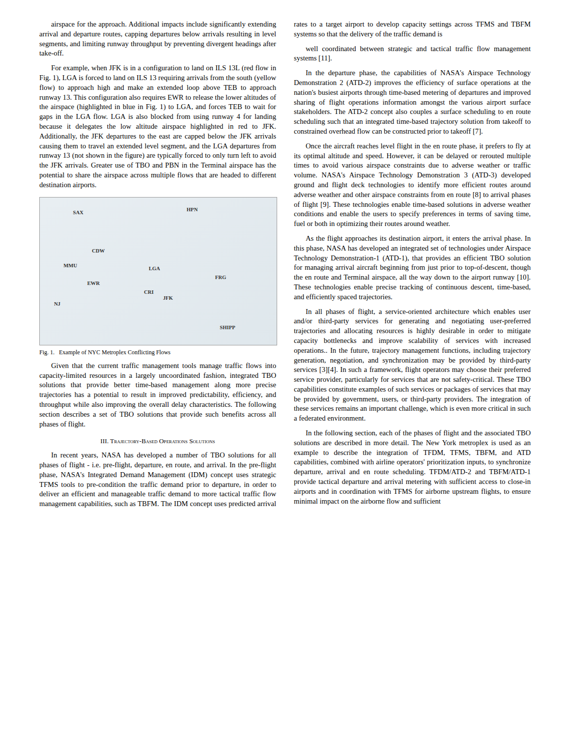airspace for the approach. Additional impacts include significantly extending arrival and departure routes, capping departures below arrivals resulting in level segments, and limiting runway throughput by preventing divergent headings after take-off.
For example, when JFK is in a configuration to land on ILS 13L (red flow in Fig. 1), LGA is forced to land on ILS 13 requiring arrivals from the south (yellow flow) to approach high and make an extended loop above TEB to approach runway 13. This configuration also requires EWR to release the lower altitudes of the airspace (highlighted in blue in Fig. 1) to LGA, and forces TEB to wait for gaps in the LGA flow. LGA is also blocked from using runway 4 for landing because it delegates the low altitude airspace highlighted in red to JFK. Additionally, the JFK departures to the east are capped below the JFK arrivals causing them to travel an extended level segment, and the LGA departures from runway 13 (not shown in the figure) are typically forced to only turn left to avoid the JFK arrivals. Greater use of TBO and PBN in the Terminal airspace has the potential to share the airspace across multiple flows that are headed to different destination airports.
SAX HPN CDW MMU LGA FRG EWR CRI JFK NJ SHIPP
Fig. 1. Example of NYC Metroplex Conflicting Flows
Given that the current traffic management tools manage traffic flows into capacity-limited resources in a largely uncoordinated fashion, integrated TBO solutions that provide better time-based management along more precise trajectories has a potential to result in improved predictability, efficiency, and throughput while also improving the overall delay characteristics. The following section describes a set of TBO solutions that provide such benefits across all phases of flight.
III. Trajectory-Based Operations Solutions
In recent years, NASA has developed a number of TBO solutions for all phases of flight - i.e. pre-flight, departure, en route, and arrival. In the pre-flight phase, NASA's Integrated Demand Management (IDM) concept uses strategic TFMS tools to pre-condition the traffic demand prior to departure, in order to deliver an efficient and manageable traffic demand to more tactical traffic flow management capabilities, such as TBFM. The IDM concept uses predicted arrival rates to a target airport to develop capacity settings across TFMS and TBFM systems so that the delivery of the traffic demand is
well coordinated between strategic and tactical traffic flow management systems [11].
In the departure phase, the capabilities of NASA's Airspace Technology Demonstration 2 (ATD-2) improves the efficiency of surface operations at the nation's busiest airports through time-based metering of departures and improved sharing of flight operations information amongst the various airport surface stakeholders. The ATD-2 concept also couples a surface scheduling to en route scheduling such that an integrated time-based trajectory solution from takeoff to constrained overhead flow can be constructed prior to takeoff [7].
Once the aircraft reaches level flight in the en route phase, it prefers to fly at its optimal altitude and speed. However, it can be delayed or rerouted multiple times to avoid various airspace constraints due to adverse weather or traffic volume. NASA's Airspace Technology Demonstration 3 (ATD-3) developed ground and flight deck technologies to identify more efficient routes around adverse weather and other airspace constraints from en route [8] to arrival phases of flight [9]. These technologies enable time-based solutions in adverse weather conditions and enable the users to specify preferences in terms of saving time, fuel or both in optimizing their routes around weather.
As the flight approaches its destination airport, it enters the arrival phase. In this phase, NASA has developed an integrated set of technologies under Airspace Technology Demonstration-1 (ATD-1), that provides an efficient TBO solution for managing arrival aircraft beginning from just prior to top-of-descent, though the en route and Terminal airspace, all the way down to the airport runway [10]. These technologies enable precise tracking of continuous descent, time-based, and efficiently spaced trajectories.
In all phases of flight, a service-oriented architecture which enables user and/or third-party services for generating and negotiating user-preferred trajectories and allocating resources is highly desirable in order to mitigate capacity bottlenecks and improve scalability of services with increased operations.. In the future, trajectory management functions, including trajectory generation, negotiation, and synchronization may be provided by third-party services [3][4]. In such a framework, flight operators may choose their preferred service provider, particularly for services that are not safety-critical. These TBO capabilities constitute examples of such services or packages of services that may be provided by government, users, or third-party providers. The integration of these services remains an important challenge, which is even more critical in such a federated environment.
In the following section, each of the phases of flight and the associated TBO solutions are described in more detail. The New York metroplex is used as an example to describe the integration of TFDM, TFMS, TBFM, and ATD capabilities, combined with airline operators' prioritization inputs, to synchronize departure, arrival and en route scheduling. TFDM/ATD-2 and TBFM/ATD-1 provide tactical departure and arrival metering with sufficient access to close-in airports and in coordination with TFMS for airborne upstream flights, to ensure minimal impact on the airborne flow and sufficient